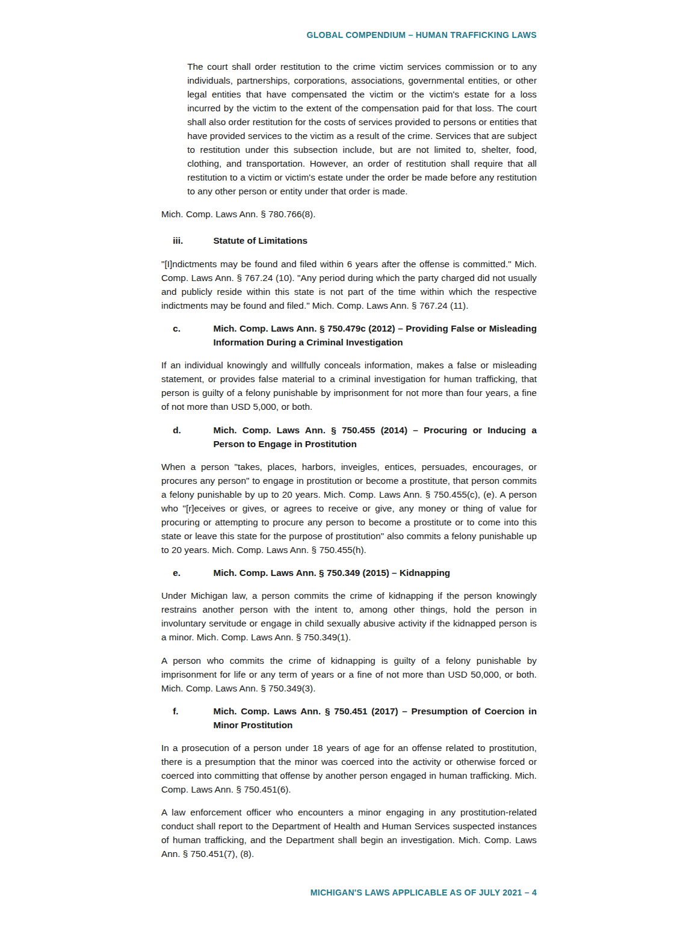GLOBAL COMPENDIUM – HUMAN TRAFFICKING LAWS
The court shall order restitution to the crime victim services commission or to any individuals, partnerships, corporations, associations, governmental entities, or other legal entities that have compensated the victim or the victim's estate for a loss incurred by the victim to the extent of the compensation paid for that loss. The court shall also order restitution for the costs of services provided to persons or entities that have provided services to the victim as a result of the crime. Services that are subject to restitution under this subsection include, but are not limited to, shelter, food, clothing, and transportation. However, an order of restitution shall require that all restitution to a victim or victim's estate under the order be made before any restitution to any other person or entity under that order is made.
Mich. Comp. Laws Ann. § 780.766(8).
iii. Statute of Limitations
"[I]ndictments may be found and filed within 6 years after the offense is committed." Mich. Comp. Laws Ann. § 767.24 (10). "Any period during which the party charged did not usually and publicly reside within this state is not part of the time within which the respective indictments may be found and filed." Mich. Comp. Laws Ann. § 767.24 (11).
c. Mich. Comp. Laws Ann. § 750.479c (2012) – Providing False or Misleading Information During a Criminal Investigation
If an individual knowingly and willfully conceals information, makes a false or misleading statement, or provides false material to a criminal investigation for human trafficking, that person is guilty of a felony punishable by imprisonment for not more than four years, a fine of not more than USD 5,000, or both.
d. Mich. Comp. Laws Ann. § 750.455 (2014) – Procuring or Inducing a Person to Engage in Prostitution
When a person "takes, places, harbors, inveigles, entices, persuades, encourages, or procures any person" to engage in prostitution or become a prostitute, that person commits a felony punishable by up to 20 years. Mich. Comp. Laws Ann. § 750.455(c), (e). A person who "[r]eceives or gives, or agrees to receive or give, any money or thing of value for procuring or attempting to procure any person to become a prostitute or to come into this state or leave this state for the purpose of prostitution" also commits a felony punishable up to 20 years. Mich. Comp. Laws Ann. § 750.455(h).
e. Mich. Comp. Laws Ann. § 750.349 (2015) – Kidnapping
Under Michigan law, a person commits the crime of kidnapping if the person knowingly restrains another person with the intent to, among other things, hold the person in involuntary servitude or engage in child sexually abusive activity if the kidnapped person is a minor. Mich. Comp. Laws Ann. § 750.349(1).
A person who commits the crime of kidnapping is guilty of a felony punishable by imprisonment for life or any term of years or a fine of not more than USD 50,000, or both. Mich. Comp. Laws Ann. § 750.349(3).
f. Mich. Comp. Laws Ann. § 750.451 (2017) – Presumption of Coercion in Minor Prostitution
In a prosecution of a person under 18 years of age for an offense related to prostitution, there is a presumption that the minor was coerced into the activity or otherwise forced or coerced into committing that offense by another person engaged in human trafficking. Mich. Comp. Laws Ann. § 750.451(6).
A law enforcement officer who encounters a minor engaging in any prostitution-related conduct shall report to the Department of Health and Human Services suspected instances of human trafficking, and the Department shall begin an investigation. Mich. Comp. Laws Ann. § 750.451(7), (8).
MICHIGAN'S LAWS APPLICABLE AS OF JULY 2021 – 4